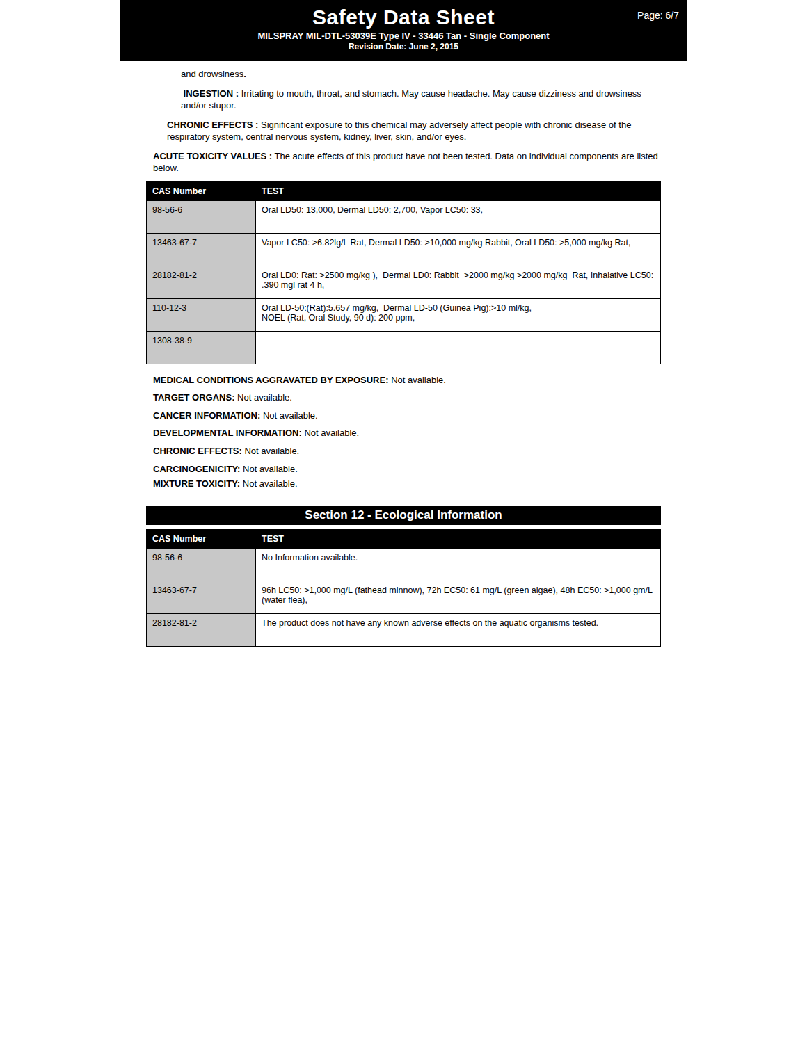Page: 6/7
Safety Data Sheet
MILSPRAY MIL-DTL-53039E Type IV - 33446 Tan - Single Component
Revision Date: June 2, 2015
and drowsiness.
INGESTION : Irritating to mouth, throat, and stomach. May cause headache. May cause dizziness and drowsiness and/or stupor.
CHRONIC EFFECTS : Significant exposure to this chemical may adversely affect people with chronic disease of the respiratory system, central nervous system, kidney, liver, skin, and/or eyes.
ACUTE TOXICITY VALUES : The acute effects of this product have not been tested. Data on individual components are listed below.
| CAS Number | TEST |
| --- | --- |
| 98-56-6 | Oral LD50: 13,000, Dermal LD50: 2,700, Vapor LC50: 33, |
| 13463-67-7 | Vapor LC50: >6.82lg/L Rat, Dermal LD50: >10,000 mg/kg Rabbit, Oral LD50: >5,000 mg/kg Rat, |
| 28182-81-2 | Oral LD0: Rat: >2500 mg/kg ), Dermal LD0: Rabbit >2000 mg/kg >2000 mg/kg Rat, Inhalative LC50: .390 mgl rat 4 h, |
| 110-12-3 | Oral LD-50:(Rat):5.657 mg/kg, Dermal LD-50 (Guinea Pig):>10 ml/kg, NOEL (Rat, Oral Study, 90 d): 200 ppm, |
| 1308-38-9 | |
MEDICAL CONDITIONS AGGRAVATED BY EXPOSURE: Not available.
TARGET ORGANS: Not available.
CANCER INFORMATION: Not available.
DEVELOPMENTAL INFORMATION: Not available.
CHRONIC EFFECTS: Not available.
CARCINOGENICITY: Not available.
MIXTURE TOXICITY: Not available.
Section 12 - Ecological Information
| CAS Number | TEST |
| --- | --- |
| 98-56-6 | No Information available. |
| 13463-67-7 | 96h LC50: >1,000 mg/L (fathead minnow), 72h EC50: 61 mg/L (green algae), 48h EC50: >1,000 gm/L (water flea), |
| 28182-81-2 | The product does not have any known adverse effects on the aquatic organisms tested. |